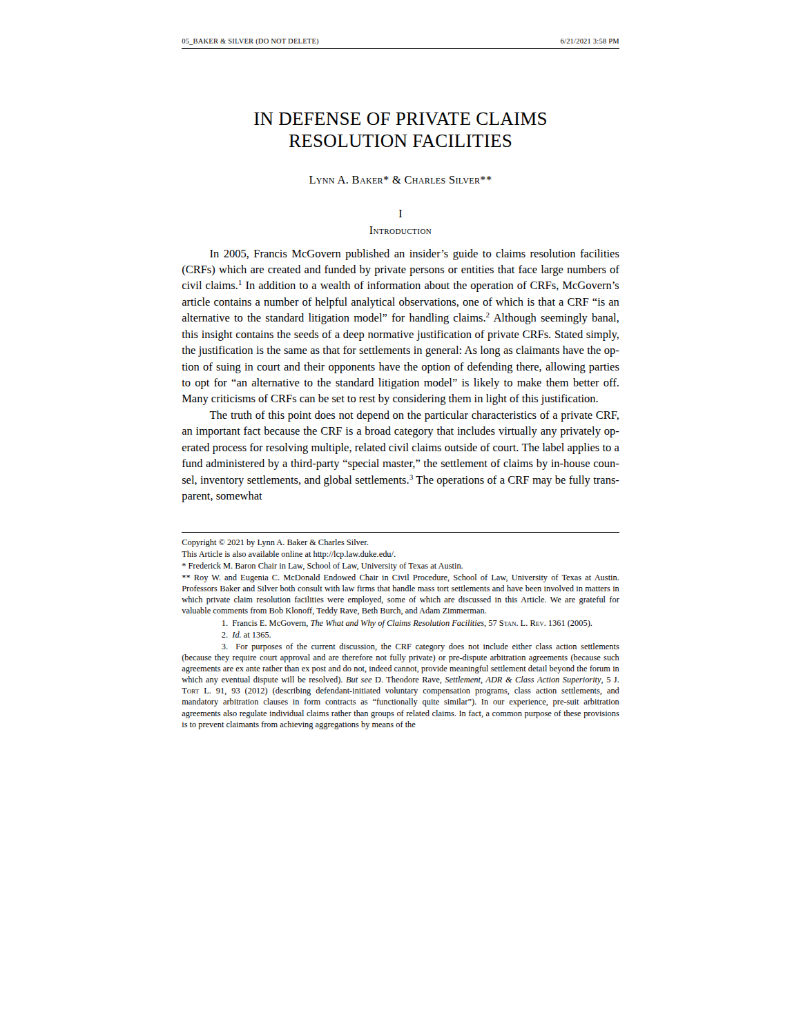05_Baker & Silver (Do Not Delete) 6/21/2021 3:58 PM
In Defense of Private Claims
Resolution Facilities
Lynn A. Baker* & Charles Silver**
I
Introduction
In 2005, Francis McGovern published an insider’s guide to claims resolution facilities (CRFs) which are created and funded by private persons or entities that face large numbers of civil claims.1 In addition to a wealth of information about the operation of CRFs, McGovern’s article contains a number of helpful analytical observations, one of which is that a CRF “is an alternative to the standard litigation model” for handling claims.2 Although seemingly banal, this insight contains the seeds of a deep normative justification of private CRFs. Stated simply, the justification is the same as that for settlements in general: As long as claimants have the option of suing in court and their opponents have the option of defending there, allowing parties to opt for “an alternative to the standard litigation model” is likely to make them better off. Many criticisms of CRFs can be set to rest by considering them in light of this justification.
The truth of this point does not depend on the particular characteristics of a private CRF, an important fact because the CRF is a broad category that includes virtually any privately operated process for resolving multiple, related civil claims outside of court. The label applies to a fund administered by a third-party “special master,” the settlement of claims by in-house counsel, inventory settlements, and global settlements.3 The operations of a CRF may be fully transparent, somewhat
Copyright © 2021 by Lynn A. Baker & Charles Silver.
This Article is also available online at http://lcp.law.duke.edu/.
* Frederick M. Baron Chair in Law, School of Law, University of Texas at Austin.
** Roy W. and Eugenia C. McDonald Endowed Chair in Civil Procedure, School of Law, University of Texas at Austin. Professors Baker and Silver both consult with law firms that handle mass tort settlements and have been involved in matters in which private claim resolution facilities were employed, some of which are discussed in this Article. We are grateful for valuable comments from Bob Klonoff, Teddy Rave, Beth Burch, and Adam Zimmerman.
1. Francis E. McGovern, The What and Why of Claims Resolution Facilities, 57 Stan. L. Rev. 1361 (2005).
2. Id. at 1365.
3. For purposes of the current discussion, the CRF category does not include either class action settlements (because they require court approval and are therefore not fully private) or pre-dispute arbitration agreements (because such agreements are ex ante rather than ex post and do not, indeed cannot, provide meaningful settlement detail beyond the forum in which any eventual dispute will be resolved). But see D. Theodore Rave, Settlement, ADR & Class Action Superiority, 5 J. Tort L. 91, 93 (2012) (describing defendant-initiated voluntary compensation programs, class action settlements, and mandatory arbitration clauses in form contracts as “functionally quite similar”). In our experience, pre-suit arbitration agreements also regulate individual claims rather than groups of related claims. In fact, a common purpose of these provisions is to prevent claimants from achieving aggregations by means of the